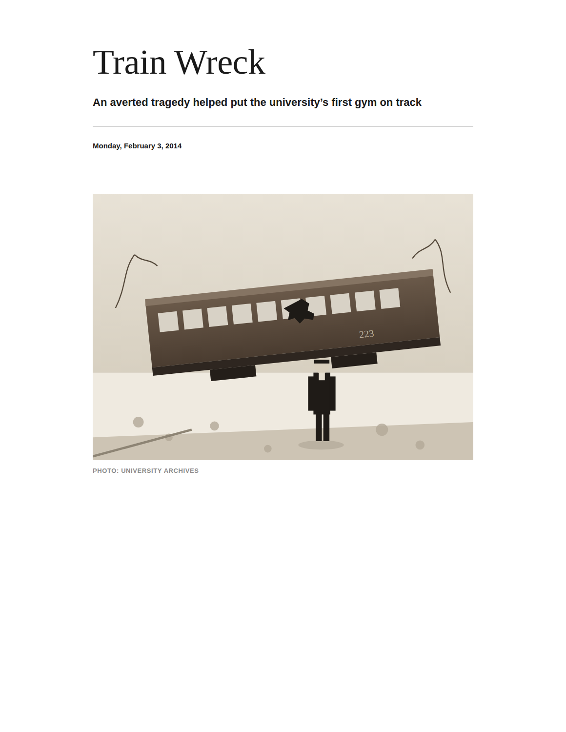Train Wreck
An averted tragedy helped put the university’s first gym on track
Monday, February 3, 2014
Photo: University Archives